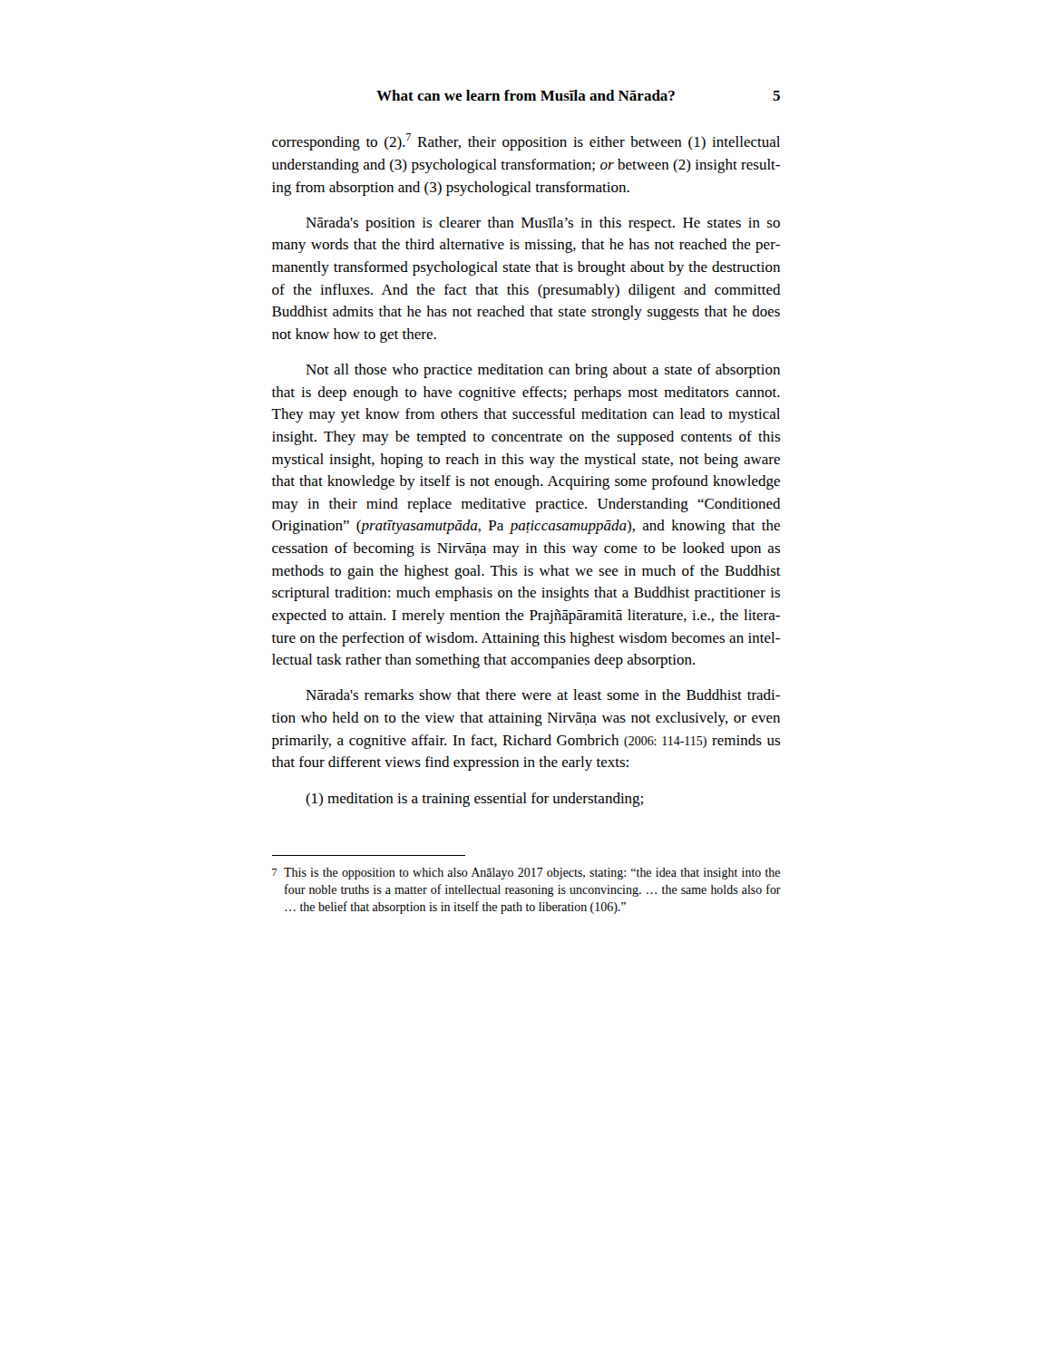What can we learn from Musīla and Nārada? 5
corresponding to (2).7 Rather, their opposition is either between (1) intellectual understanding and (3) psychological transformation; or between (2) insight resulting from absorption and (3) psychological transformation.
Nārada's position is clearer than Musīla’s in this respect. He states in so many words that the third alternative is missing, that he has not reached the permanently transformed psychological state that is brought about by the destruction of the influxes. And the fact that this (presumably) diligent and committed Buddhist admits that he has not reached that state strongly suggests that he does not know how to get there.
Not all those who practice meditation can bring about a state of absorption that is deep enough to have cognitive effects; perhaps most meditators cannot. They may yet know from others that successful meditation can lead to mystical insight. They may be tempted to concentrate on the supposed contents of this mystical insight, hoping to reach in this way the mystical state, not being aware that that knowledge by itself is not enough. Acquiring some profound knowledge may in their mind replace meditative practice. Understanding “Conditioned Origination” (pratītyasamutpāda, Pa paṭiccasamuppāda), and knowing that the cessation of becoming is Nirvāṇa may in this way come to be looked upon as methods to gain the highest goal. This is what we see in much of the Buddhist scriptural tradition: much emphasis on the insights that a Buddhist practitioner is expected to attain. I merely mention the Prajñāpāramitā literature, i.e., the literature on the perfection of wisdom. Attaining this highest wisdom becomes an intellectual task rather than something that accompanies deep absorption.
Nārada's remarks show that there were at least some in the Buddhist tradition who held on to the view that attaining Nirvāṇa was not exclusively, or even primarily, a cognitive affair. In fact, Richard Gombrich (2006: 114-115) reminds us that four different views find expression in the early texts:
(1) meditation is a training essential for understanding;
7
This is the opposition to which also Anālayo 2017 objects, stating: “the idea that insight into the four noble truths is a matter of intellectual reasoning is unconvincing. … the same holds also for … the belief that absorption is in itself the path to liberation (106).”